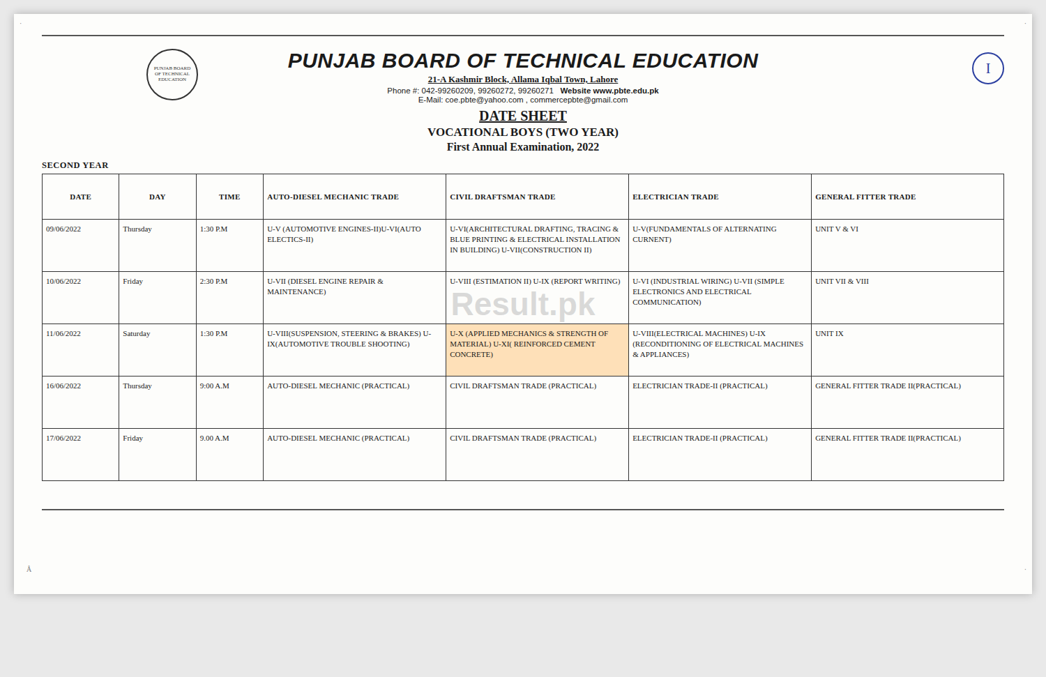·
·
Å
·
I
PUNJAB BOARD
OF TECHNICAL
EDUCATION
PUNJAB BOARD OF TECHNICAL EDUCATION
21-A Kashmir Block, Allama Iqbal Town, Lahore
Phone #: 042-99260209, 99260272, 99260271 Website www.pbte.edu.pk
E-Mail: coe.pbte@yahoo.com , commercepbte@gmail.com
DATE SHEET
VOCATIONAL BOYS (TWO YEAR)
First Annual Examination, 2022
SECOND YEAR
| DATE | DAY | TIME | AUTO-DIESEL MECHANIC TRADE | CIVIL DRAFTSMAN TRADE | ELECTRICIAN TRADE | GENERAL FITTER TRADE |
| --- | --- | --- | --- | --- | --- | --- |
| 09/06/2022 | Thursday | 1:30 P.M | U-V (AUTOMOTIVE ENGINES-II)U-VI(AUTO ELECTICS-II) | U-VI(ARCHITECTURAL DRAFTING, TRACING & BLUE PRINTING & ELECTRICAL INSTALLATION IN BUILDING) U-VII(CONSTRUCTION II) | U-V(FUNDAMENTALS OF ALTERNATING CURNENT) | UNIT V & VI |
| 10/06/2022 | Friday | 2:30 P.M | U-VII (DIESEL ENGINE REPAIR & MAINTENANCE) | U-VIII (ESTIMATION II) U-IX (REPORT WRITING) | U-VI (INDUSTRIAL WIRING) U-VII (SIMPLE ELECTRONICS AND ELECTRICAL COMMUNICATION) | UNIT VII & VIII |
| 11/06/2022 | Saturday | 1:30 P.M | U-VIII(SUSPENSION, STEERING & BRAKES) U-IX(AUTOMOTIVE TROUBLE SHOOTING) | U-X (APPLIED MECHANICS & STRENGTH OF MATERIAL) U-XI( REINFORCED CEMENT CONCRETE) | U-VIII(ELECTRICAL MACHINES) U-IX (RECONDITIONING OF ELECTRICAL MACHINES & APPLIANCES) | UNIT IX |
| 16/06/2022 | Thursday | 9:00 A.M | AUTO-DIESEL MECHANIC (PRACTICAL) | CIVIL DRAFTSMAN TRADE (PRACTICAL) | ELECTRICIAN TRADE-II (PRACTICAL) | GENERAL FITTER TRADE II(PRACTICAL) |
| 17/06/2022 | Friday | 9.00 A.M | AUTO-DIESEL MECHANIC (PRACTICAL) | CIVIL DRAFTSMAN TRADE (PRACTICAL) | ELECTRICIAN TRADE-II (PRACTICAL) | GENERAL FITTER TRADE II(PRACTICAL) |
Result.pk